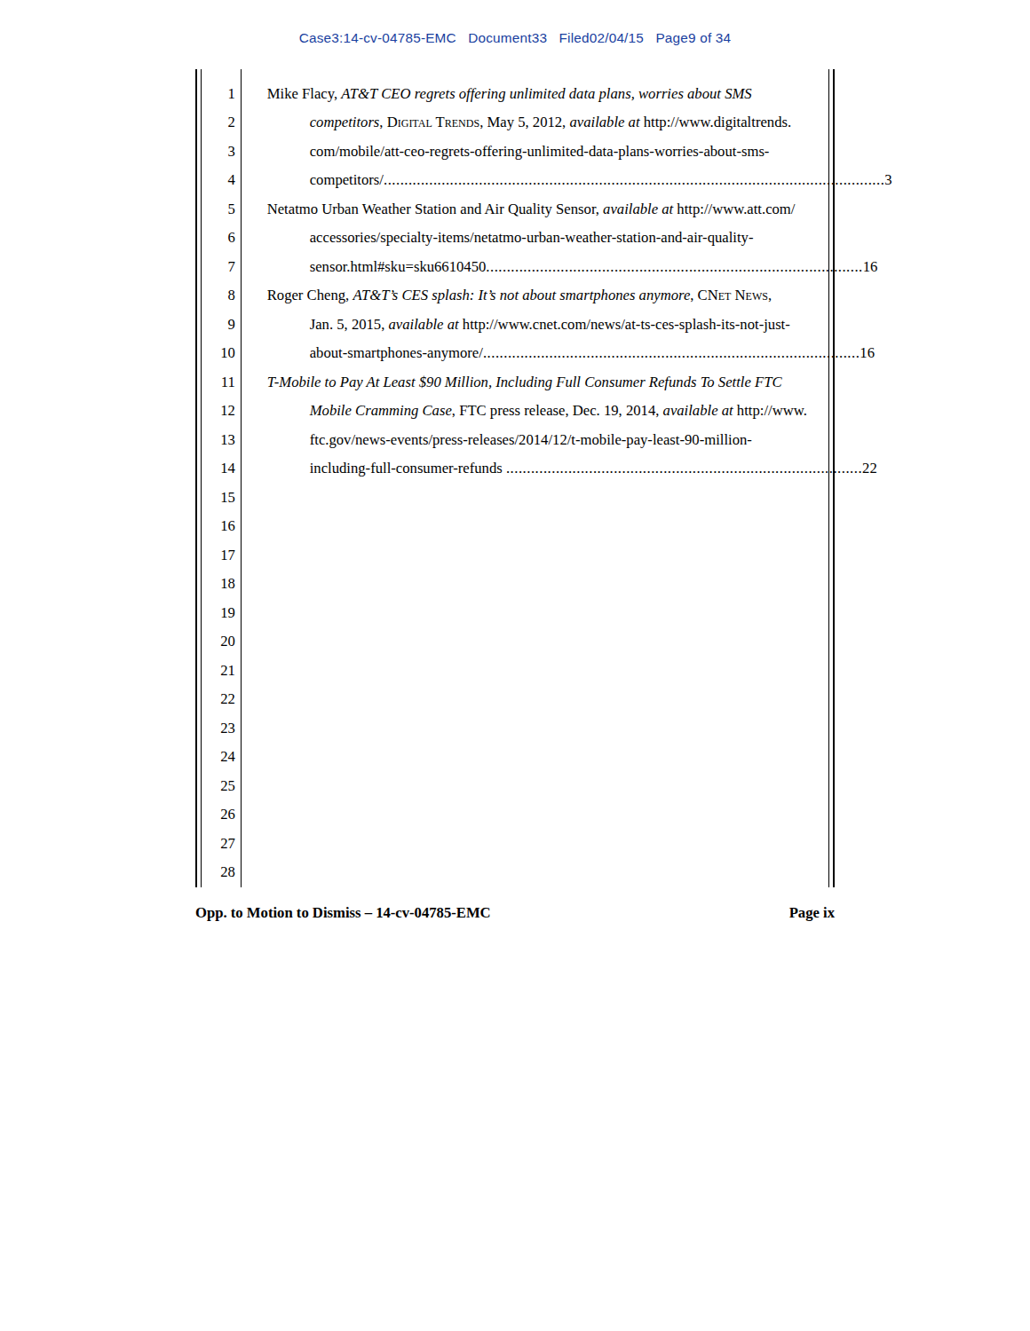Case3:14-cv-04785-EMC Document33 Filed02/04/15 Page9 of 34
1
2
3
4
5
6
7
8
9
10
11
12
13
14
15
16
17
18
19
20
21
22
23
24
25
26
27
28
Mike Flacy, AT&T CEO regrets offering unlimited data plans, worries about SMS
competitors, Digital Trends, May 5, 2012, available at http://www.digitaltrends.
com/mobile/att-ceo-regrets-offering-unlimited-data-plans-worries-about-sms-
competitors/......................................................................................................................... 3
Netatmo Urban Weather Station and Air Quality Sensor, available at http://www.att.com/
accessories/specialty-items/netatmo-urban-weather-station-and-air-quality-
sensor.html#sku=sku6610450........................................................................................... 16
Roger Cheng, AT&T’s CES splash: It’s not about smartphones anymore, CNet News,
Jan. 5, 2015, available at http://www.cnet.com/news/at-ts-ces-splash-its-not-just-
about-smartphones-anymore/........................................................................................... 16
T-Mobile to Pay At Least $90 Million, Including Full Consumer Refunds To Settle FTC
Mobile Cramming Case, FTC press release, Dec. 19, 2014, available at http://www.
ftc.gov/news-events/press-releases/2014/12/t-mobile-pay-least-90-million-
including-full-consumer-refunds ...................................................................................... 22
Opp. to Motion to Dismiss – 14-cv-04785-EMC
Page ix